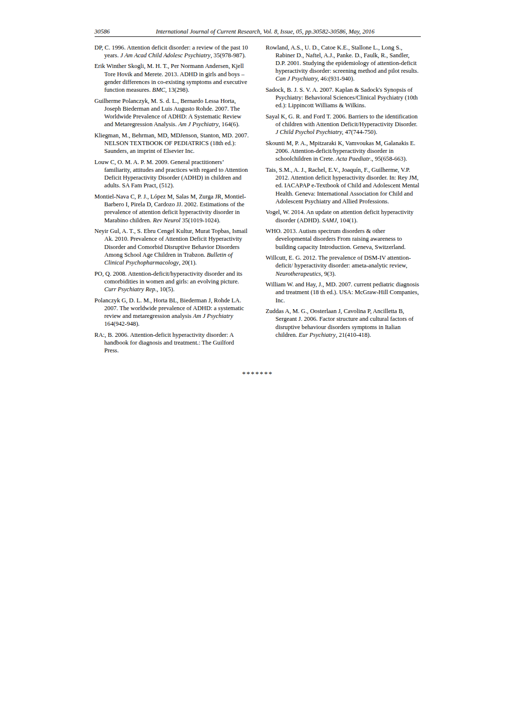30586 International Journal of Current Research, Vol. 8, Issue, 05, pp.30582-30586, May, 2016
DP, C. 1996. Attention deficit disorder: a review of the past 10 years. J Am Acad Child Adolesc Psychiatry, 35(978-987).
Erik Winther Skogli, M. H. T., Per Normann Andersen, Kjell Tore Hovik and Merete. 2013. ADHD in girls and boys – gender differences in co-existing symptoms and executive function measures. BMC, 13(298).
Guilherme Polanczyk, M. S. d. L., Bernardo Lessa Horta, Joseph Biederman and Luis Augusto Rohde. 2007. The Worldwide Prevalence of ADHD: A Systematic Review and Metaregression Analysis. Am J Psychiatry, 164(6).
Kliegman, M., Behrman, MD, MDJenson, Stanton, MD. 2007. NELSON TEXTBOOK OF PEDIATRICS (18th ed.): Saunders, an imprint of Elsevier Inc.
Louw C, O. M. A. P. M. 2009. General practitioners’ familiarity, attitudes and practices with regard to Attention Deficit Hyperactivity Disorder (ADHD) in children and adults. SA Fam Pract, (512).
Montiel-Nava C, P. J., López M, Salas M, Zurga JR, Montiel-Barbero I, Pirela D, Cardozo JJ. 2002. Estimations of the prevalence of attention deficit hyperactivity disorder in Marabino children. Rev Neurol 35(1019-1024).
Neyir Gul, A. T., S. Ebru Cengel Kultur, Murat Topbas, Ismail Ak. 2010. Prevalence of Attention Deficit Hyperactivity Disorder and Comorbid Disruptive Behavior Disorders Among School Age Children in Trabzon. Bulletin of Clinical Psychopharmacology, 20(1).
PO, Q. 2008. Attention-deficit/hyperactivity disorder and its comorbidities in women and girls: an evolving picture. Curr Psychiatry Rep., 10(5).
Polanczyk G, D. L. M., Horta BL, Biederman J, Rohde LA. 2007. The worldwide prevalence of ADHD: a systematic review and metaregression analysis Am J Psychiatry 164(942-948).
RA:, B. 2006. Attention-deficit hyperactivity disorder: A handbook for diagnosis and treatment.: The Guilford Press.
Rowland, A.S., U. D., Catoe K.E., Stallone L., Long S., Rabiner D., Naftel, A.J., Panke. D., Faulk, R., Sandler, D.P. 2001. Studying the epidemiology of attention-deficit hyperactivity disorder: screening method and pilot results. Can J Psychiatry, 46:(931-940).
Sadock, B. J. S. V. A. 2007. Kaplan & Sadock's Synopsis of Psychiatry: Behavioral Sciences/Clinical Psychiatry (10th ed.): Lippincott Williams & Wilkins.
Sayal K, G. R. and Ford T. 2006. Barriers to the identification of children with Attention Deficit/Hyperactivity Disorder. J Child Psychol Psychiatry, 47(744-750).
Skounti M, P. A., Mpitzaraki K, Vamvoukas M, Galanakis E. 2006. Attention-deficit/hyperactivity disorder in schoolchildren in Crete. Acta Paediatr., 95(658-663).
Tais, S.M., A. J., Rachel, E.V., Joaquín, F., Guilherme, V.P. 2012. Attention deficit hyperactivity disorder. In: Rey JM, ed. IACAPAP e-Textbook of Child and Adolescent Mental Health. Geneva: International Association for Child and Adolescent Psychiatry and Allied Professions.
Vogel, W. 2014. An update on attention deficit hyperactivity disorder (ADHD). SAMJ, 104(1).
WHO. 2013. Autism spectrum disorders & other developmental disorders From raising awareness to building capacity Introduction. Geneva, Switzerland.
Willcutt, E. G. 2012. The prevalence of DSM-IV attention-deficit/ hyperactivity disorder: ameta-analytic review, Neurotherapeutics, 9(3).
William W. and Hay, J., MD. 2007. current pediatric diagnosis and treatment (18 th ed.). USA: McGraw-Hill Companies, Inc.
Zuddas A, M. G., Oosterlaan J, Cavolina P, Ancilletta B, Sergeant J. 2006. Factor structure and cultural factors of disruptive behaviour disorders symptoms in Italian children. Eur Psychiatry, 21(410-418).
*******